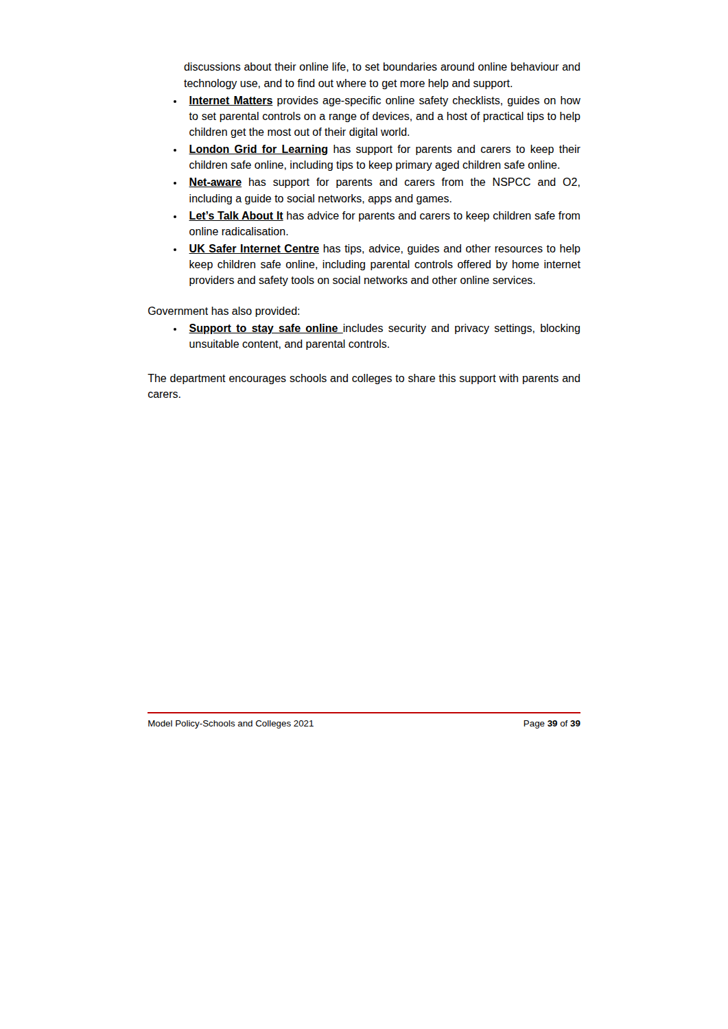discussions about their online life, to set boundaries around online behaviour and technology use, and to find out where to get more help and support.
Internet Matters provides age-specific online safety checklists, guides on how to set parental controls on a range of devices, and a host of practical tips to help children get the most out of their digital world.
London Grid for Learning has support for parents and carers to keep their children safe online, including tips to keep primary aged children safe online.
Net-aware has support for parents and carers from the NSPCC and O2, including a guide to social networks, apps and games.
Let’s Talk About It has advice for parents and carers to keep children safe from online radicalisation.
UK Safer Internet Centre has tips, advice, guides and other resources to help keep children safe online, including parental controls offered by home internet providers and safety tools on social networks and other online services.
Government has also provided:
Support to stay safe online includes security and privacy settings, blocking unsuitable content, and parental controls.
The department encourages schools and colleges to share this support with parents and carers.
Model Policy-Schools and Colleges 2021
Page 39 of 39